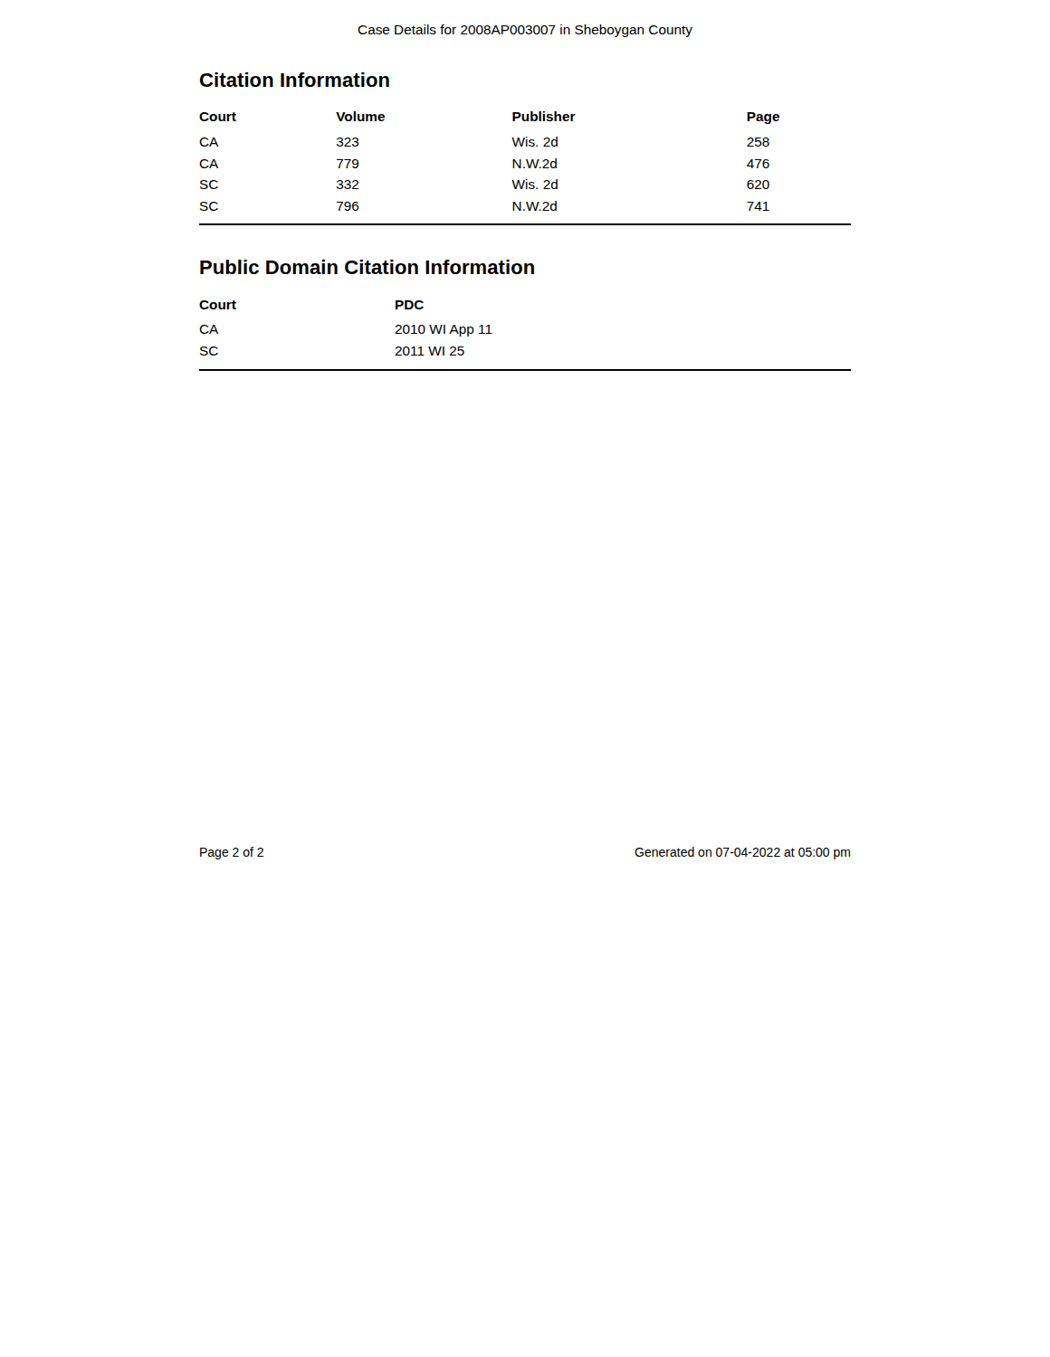Case Details for 2008AP003007 in Sheboygan County
Citation Information
| Court | Volume | Publisher | Page |
| --- | --- | --- | --- |
| CA | 323 | Wis. 2d | 258 |
| CA | 779 | N.W.2d | 476 |
| SC | 332 | Wis. 2d | 620 |
| SC | 796 | N.W.2d | 741 |
Public Domain Citation Information
| Court | PDC |
| --- | --- |
| CA | 2010 WI App 11 |
| SC | 2011 WI 25 |
Page 2 of 2 Generated on 07-04-2022 at 05:00 pm